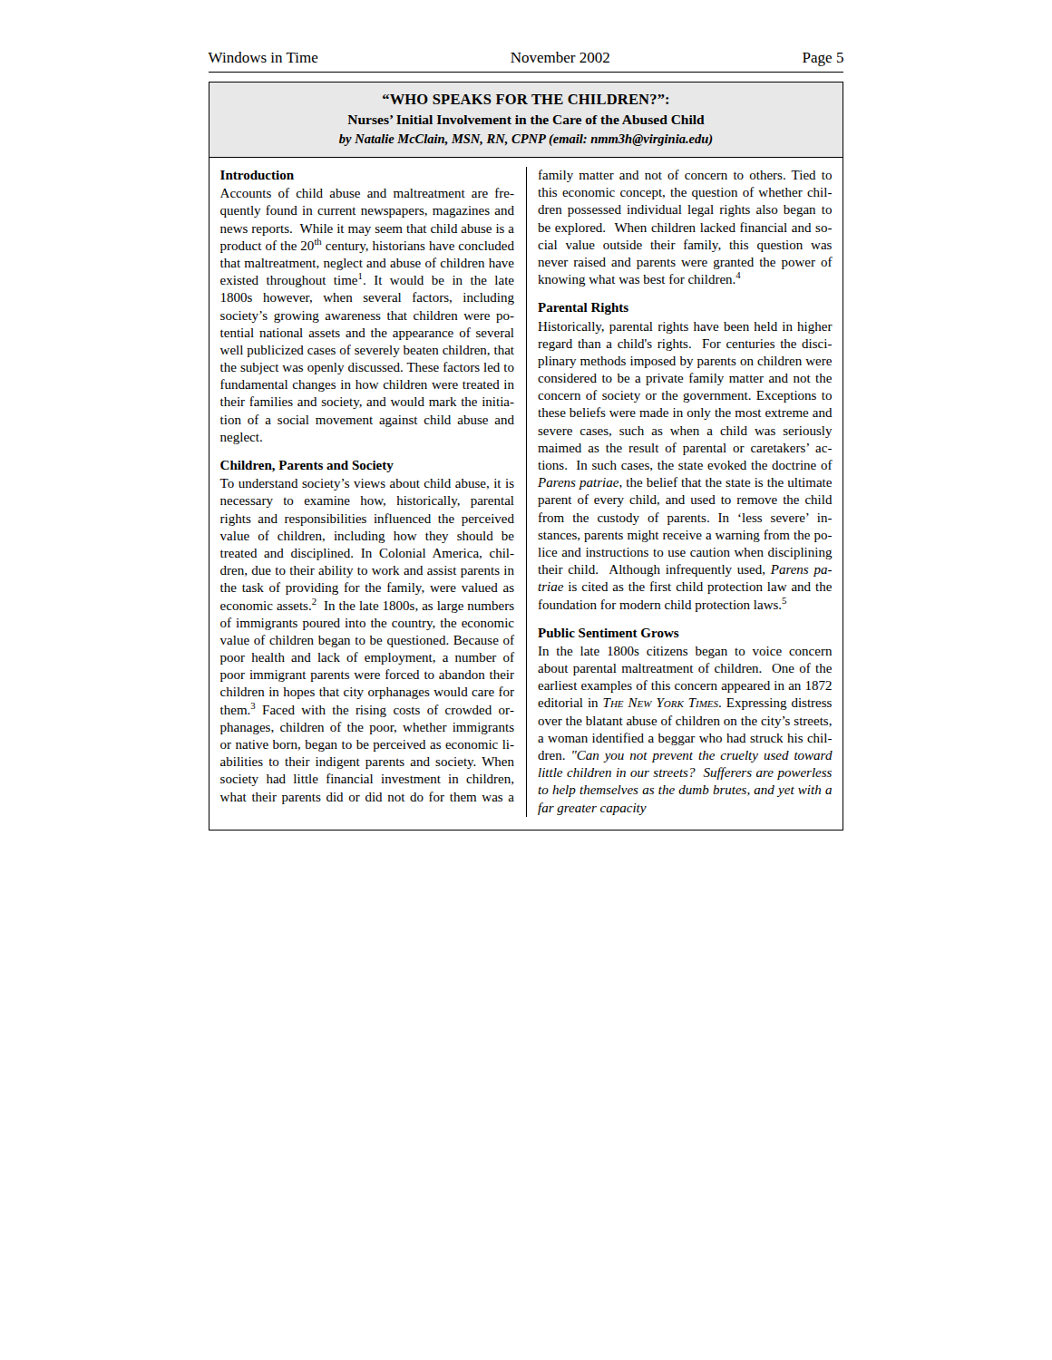Windows in Time
November 2002
Page 5
“WHO SPEAKS FOR THE CHILDREN?”:
Nurses’ Initial Involvement in the Care of the Abused Child
by Natalie McClain, MSN, RN, CPNP (email: nmm3h@virginia.edu)
Introduction
Accounts of child abuse and maltreatment are frequently found in current newspapers, magazines and news reports. While it may seem that child abuse is a product of the 20th century, historians have concluded that maltreatment, neglect and abuse of children have existed throughout time1. It would be in the late 1800s however, when several factors, including society’s growing awareness that children were potential national assets and the appearance of several well publicized cases of severely beaten children, that the subject was openly discussed. These factors led to fundamental changes in how children were treated in their families and society, and would mark the initiation of a social movement against child abuse and neglect.
Children, Parents and Society
To understand society’s views about child abuse, it is necessary to examine how, historically, parental rights and responsibilities influenced the perceived value of children, including how they should be treated and disciplined. In Colonial America, children, due to their ability to work and assist parents in the task of providing for the family, were valued as economic assets.2 In the late 1800s, as large numbers of immigrants poured into the country, the economic value of children began to be questioned. Because of poor health and lack of employment, a number of poor immigrant parents were forced to abandon their children in hopes that city orphanages would care for them.3 Faced with the rising costs of crowded orphanages, children of the poor, whether immigrants or native born, began to be perceived as economic liabilities to their indigent parents and society. When society had little financial investment in children, what their parents did or did not do for them was a family matter and not of concern to others. Tied to this economic concept, the question of whether children possessed individual legal rights also began to be explored. When children lacked financial and social value outside their family, this question was never raised and parents were granted the power of knowing what was best for children.4
Parental Rights
Historically, parental rights have been held in higher regard than a child's rights. For centuries the disciplinary methods imposed by parents on children were considered to be a private family matter and not the concern of society or the government. Exceptions to these beliefs were made in only the most extreme and severe cases, such as when a child was seriously maimed as the result of parental or caretakers’ actions. In such cases, the state evoked the doctrine of Parens patriae, the belief that the state is the ultimate parent of every child, and used to remove the child from the custody of parents. In ‘less severe’ instances, parents might receive a warning from the police and instructions to use caution when disciplining their child. Although infrequently used, Parens patriae is cited as the first child protection law and the foundation for modern child protection laws.5
Public Sentiment Grows
In the late 1800s citizens began to voice concern about parental maltreatment of children. One of the earliest examples of this concern appeared in an 1872 editorial in The New York Times. Expressing distress over the blatant abuse of children on the city’s streets, a woman identified a beggar who had struck his children. "Can you not prevent the cruelty used toward little children in our streets? Sufferers are powerless to help themselves as the dumb brutes, and yet with a far greater capacity